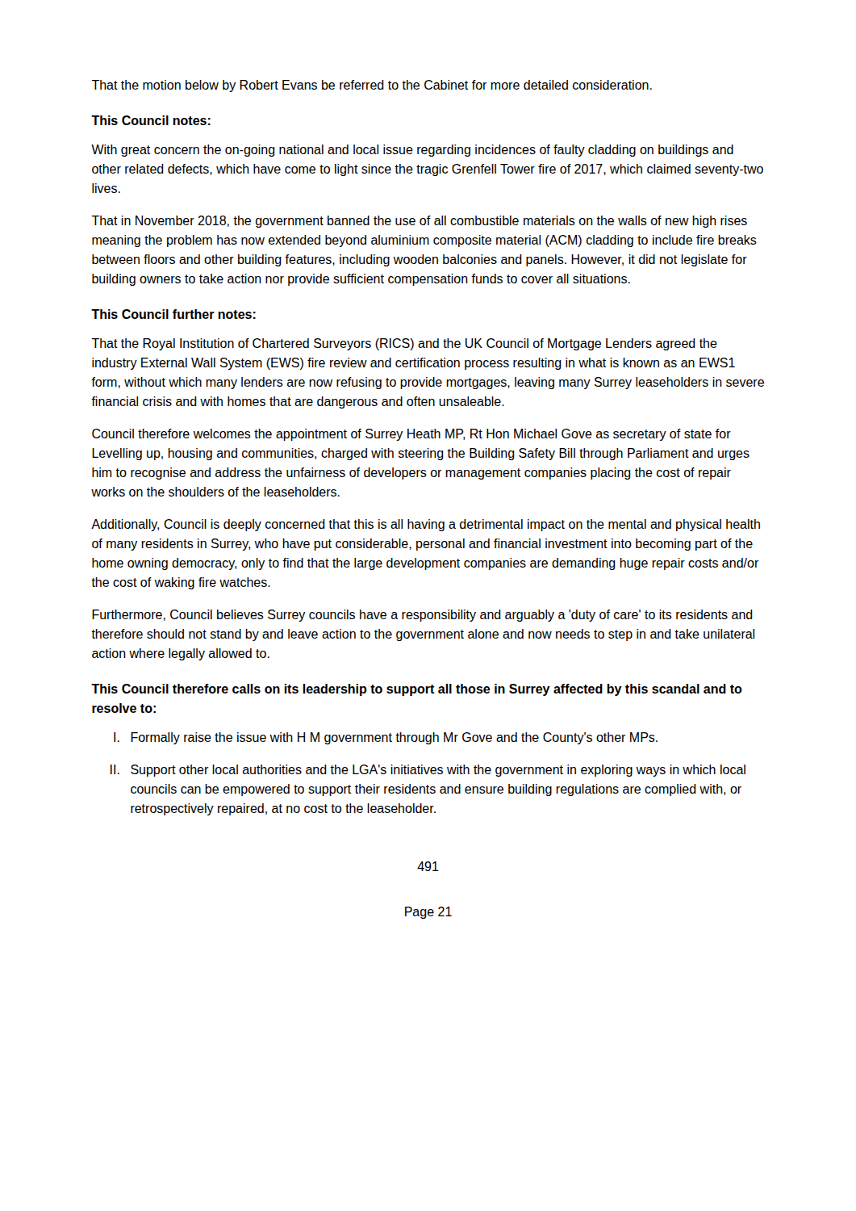That the motion below by Robert Evans be referred to the Cabinet for more detailed consideration.
This Council notes:
With great concern the on-going national and local issue regarding incidences of faulty cladding on buildings and other related defects, which have come to light since the tragic Grenfell Tower fire of 2017, which claimed seventy-two lives.
That in November 2018, the government banned the use of all combustible materials on the walls of new high rises meaning the problem has now extended beyond aluminium composite material (ACM) cladding to include fire breaks between floors and other building features, including wooden balconies and panels. However, it did not legislate for building owners to take action nor provide sufficient compensation funds to cover all situations.
This Council further notes:
That the Royal Institution of Chartered Surveyors (RICS) and the UK Council of Mortgage Lenders agreed the industry External Wall System (EWS) fire review and certification process resulting in what is known as an EWS1 form, without which many lenders are now refusing to provide mortgages, leaving many Surrey leaseholders in severe financial crisis and with homes that are dangerous and often unsaleable.
Council therefore welcomes the appointment of Surrey Heath MP, Rt Hon Michael Gove as secretary of state for Levelling up, housing and communities, charged with steering the Building Safety Bill through Parliament and urges him to recognise and address the unfairness of developers or management companies placing the cost of repair works on the shoulders of the leaseholders.
Additionally, Council is deeply concerned that this is all having a detrimental impact on the mental and physical health of many residents in Surrey, who have put considerable, personal and financial investment into becoming part of the home owning democracy, only to find that the large development companies are demanding huge repair costs and/or the cost of waking fire watches.
Furthermore, Council believes Surrey councils have a responsibility and arguably a 'duty of care' to its residents and therefore should not stand by and leave action to the government alone and now needs to step in and take unilateral action where legally allowed to.
This Council therefore calls on its leadership to support all those in Surrey affected by this scandal and to resolve to:
Formally raise the issue with H M government through Mr Gove and the County's other MPs.
Support other local authorities and the LGA's initiatives with the government in exploring ways in which local councils can be empowered to support their residents and ensure building regulations are complied with, or retrospectively repaired, at no cost to the leaseholder.
491
Page 21